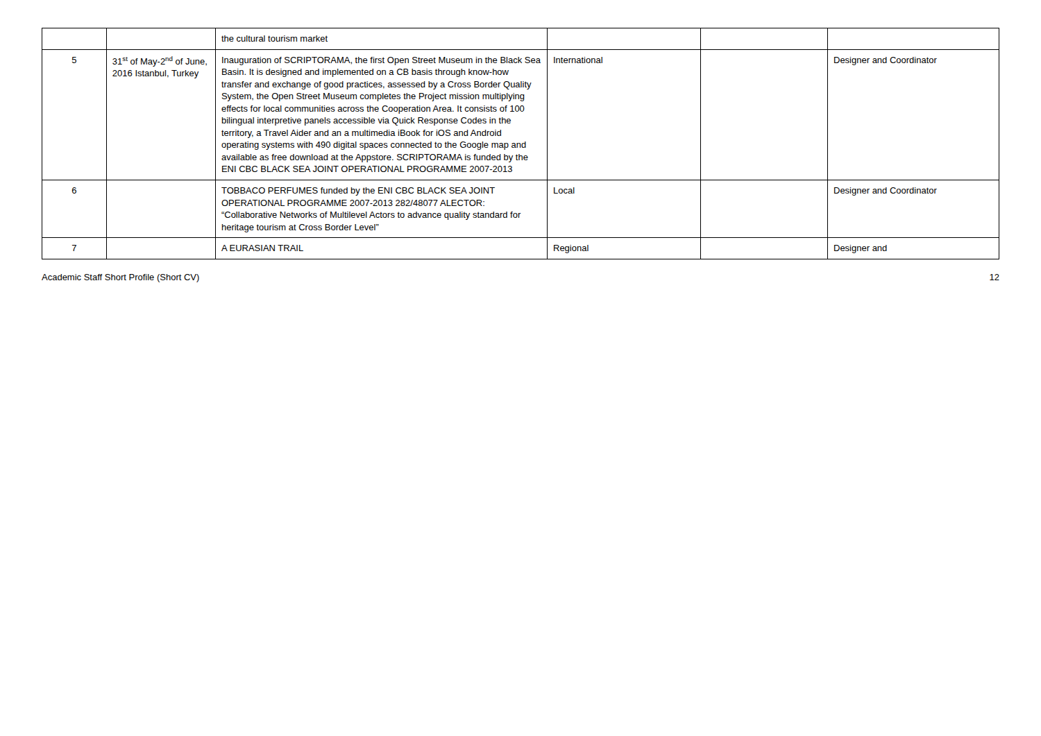| | | the cultural tourism market | | | |
| 5 | 31 st of May-2 nd of June, 2016 Istanbul, Turkey | Inauguration of SCRIPTORAMA, the first Open Street Museum in the Black Sea Basin. It is designed and implemented on a CB basis through know-how transfer and exchange of good practices, assessed by a Cross Border Quality System, the Open Street Museum completes the Project mission multiplying effects for local communities across the Cooperation Area. It consists of 100 bilingual interpretive panels accessible via Quick Response Codes in the territory, a Travel Aider and an a multimedia iBook for iOS and Android operating systems with 490 digital spaces connected to the Google map and available as free download at the Appstore. SCRIPTORAMA is funded by the ENI CBC BLACK SEA JOINT OPERATIONAL PROGRAMME 2007-2013 | International | | Designer and Coordinator |
| 6 | | TOBBACO PERFUMES funded by the ENI CBC BLACK SEA JOINT OPERATIONAL PROGRAMME 2007-2013 282/48077 ALECTOR: “Collaborative Networks of Multilevel Actors to advance quality standard for heritage tourism at Cross Border Level” | Local | | Designer and Coordinator |
| 7 | | A EURASIAN TRAIL | Regional | | Designer and |
Academic Staff Short Profile (Short CV) 12